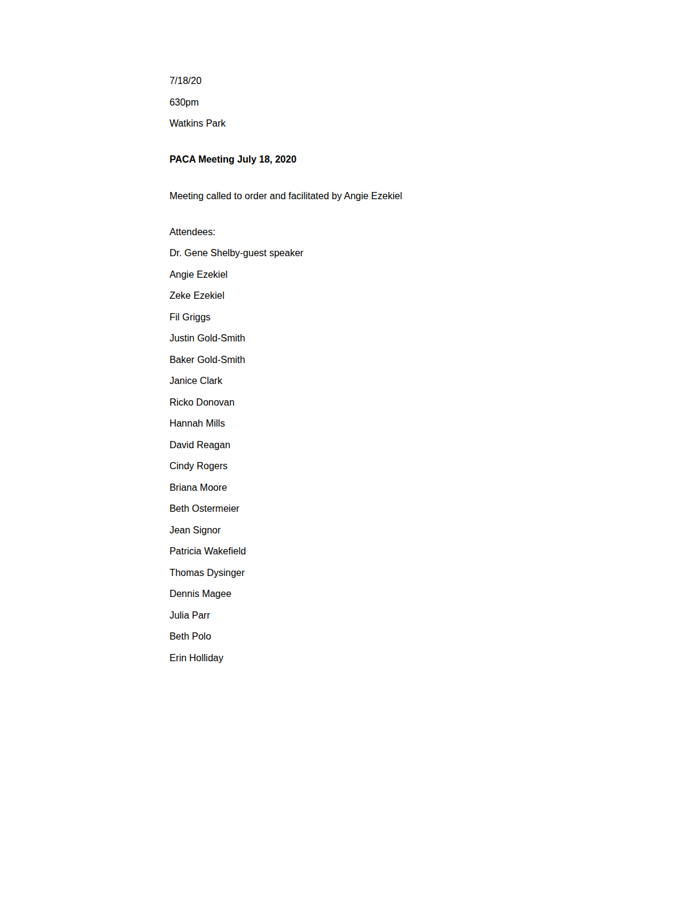7/18/20
630pm
Watkins Park
PACA Meeting July 18, 2020
Meeting called to order and facilitated by Angie Ezekiel
Attendees:
Dr. Gene Shelby-guest speaker
Angie Ezekiel
Zeke Ezekiel
Fil Griggs
Justin Gold-Smith
Baker Gold-Smith
Janice Clark
Ricko Donovan
Hannah Mills
David Reagan
Cindy Rogers
Briana Moore
Beth Ostermeier
Jean Signor
Patricia Wakefield
Thomas Dysinger
Dennis Magee
Julia Parr
Beth Polo
Erin Holliday